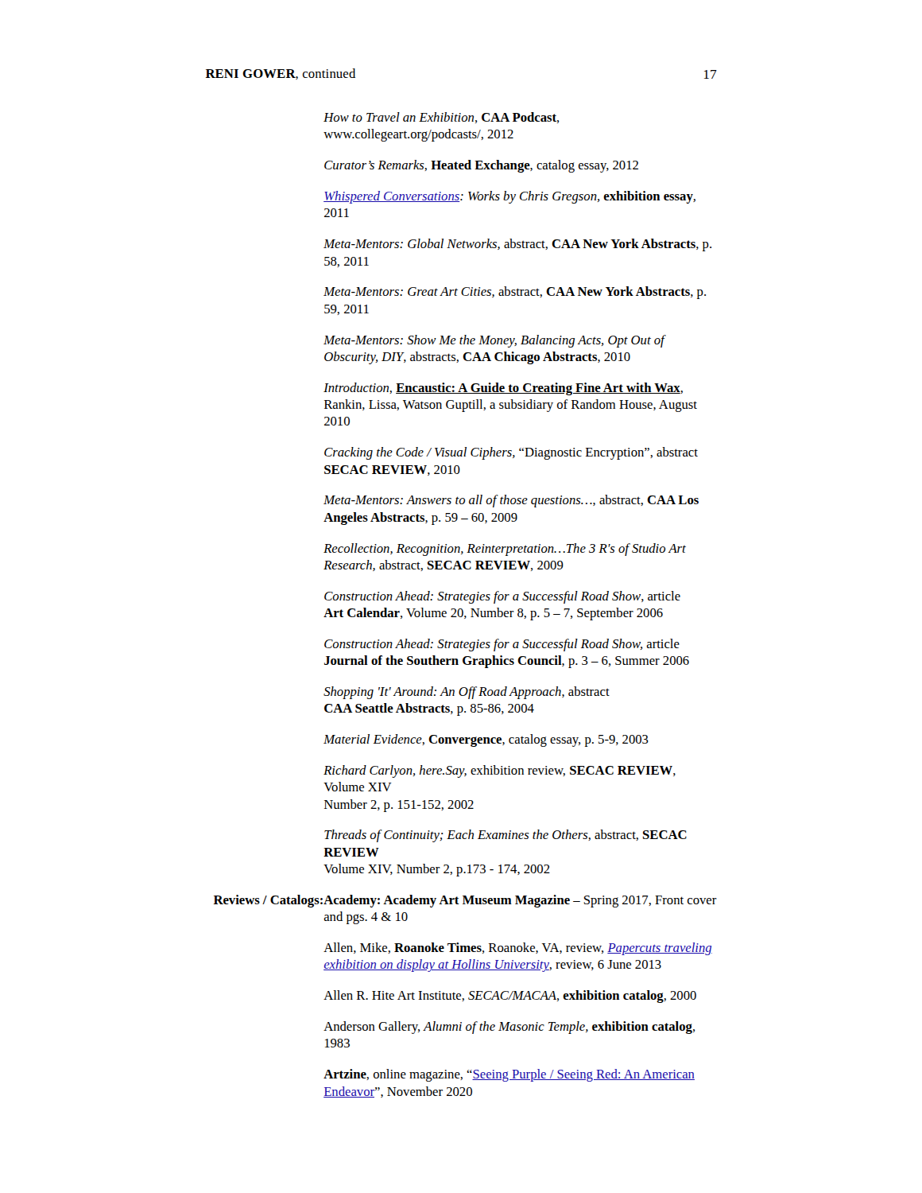RENI GOWER, continued
17
| | How to Travel an Exhibition , CAA Podcast , www.collegeart.org/podcasts/, 2012 Curator’s Remarks , Heated Exchange , catalog essay, 2012 Whispered Conversations : Works by Chris Gregson, exhibition essay , 2011 Meta-Mentors: Global Networks, abstract, CAA New York Abstracts , p. 58, 2011 Meta-Mentors: Great Art Cities, abstract, CAA New York Abstracts , p. 59, 2011 Meta-Mentors: Show Me the Money, Balancing Acts, Opt Out of Obscurity, DIY , abstracts, CAA Chicago Abstracts , 2010 Introduction , Encaustic: A Guide to Creating Fine Art with Wax , Rankin, Lissa, Watson Guptill, a subsidiary of Random House, August 2010 Cracking the Code / Visual Ciphers, “Diagnostic Encryption”, abstract SECAC REVIEW , 2010 Meta-Mentors: Answers to all of those questions… , abstract, CAA Los Angeles Abstracts , p. 59 – 60, 2009 Recollection, Recognition, Reinterpretation…The 3 R's of Studio Art Research, abstract, SECAC REVIEW , 2009 Construction Ahead: Strategies for a Successful Road Show , article Art Calendar , Volume 20, Number 8, p. 5 – 7, September 2006 Construction Ahead: Strategies for a Successful Road Show, article Journal of the Southern Graphics Council , p. 3 – 6, Summer 2006 Shopping 'It' Around: An Off Road Approach , abstract CAA Seattle Abstracts , p. 85-86, 2004 Material Evidence , Convergence , catalog essay, p. 5-9, 2003 Richard Carlyon, here.Say, exhibition review, SECAC REVIEW , Volume XIV Number 2, p. 151-152, 2002 Threads of Continuity; Each Examines the Others , abstract, SECAC REVIEW Volume XIV, Number 2, p.173 - 174, 2002 |
| Reviews / Catalogs: | Academy: Academy Art Museum Magazine – Spring 2017, Front cover and pgs. 4 & 10 Allen, Mike, Roanoke Times , Roanoke, VA, review, Papercuts traveling exhibition on display at Hollins University , review, 6 June 2013 Allen R. Hite Art Institute, SECAC/MACAA , exhibition catalog , 2000 Anderson Gallery, Alumni of the Masonic Temple, exhibition catalog , 1983 Artzine , online magazine, “ Seeing Purple / Seeing Red: An American Endeavor ”, November 2020 |